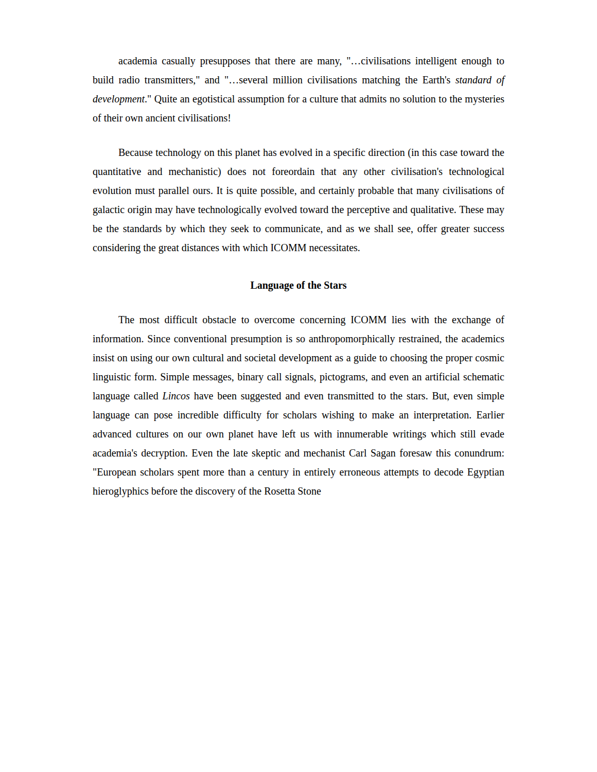academia casually presupposes that there are many, "…civilisations intelligent enough to build radio transmitters," and "…several million civilisations matching the Earth's standard of development." Quite an egotistical assumption for a culture that admits no solution to the mysteries of their own ancient civilisations!
Because technology on this planet has evolved in a specific direction (in this case toward the quantitative and mechanistic) does not foreordain that any other civilisation's technological evolution must parallel ours. It is quite possible, and certainly probable that many civilisations of galactic origin may have technologically evolved toward the perceptive and qualitative. These may be the standards by which they seek to communicate, and as we shall see, offer greater success considering the great distances with which ICOMM necessitates.
Language of the Stars
The most difficult obstacle to overcome concerning ICOMM lies with the exchange of information. Since conventional presumption is so anthropomorphically restrained, the academics insist on using our own cultural and societal development as a guide to choosing the proper cosmic linguistic form. Simple messages, binary call signals, pictograms, and even an artificial schematic language called Lincos have been suggested and even transmitted to the stars. But, even simple language can pose incredible difficulty for scholars wishing to make an interpretation. Earlier advanced cultures on our own planet have left us with innumerable writings which still evade academia's decryption. Even the late skeptic and mechanist Carl Sagan foresaw this conundrum: "European scholars spent more than a century in entirely erroneous attempts to decode Egyptian hieroglyphics before the discovery of the Rosetta Stone